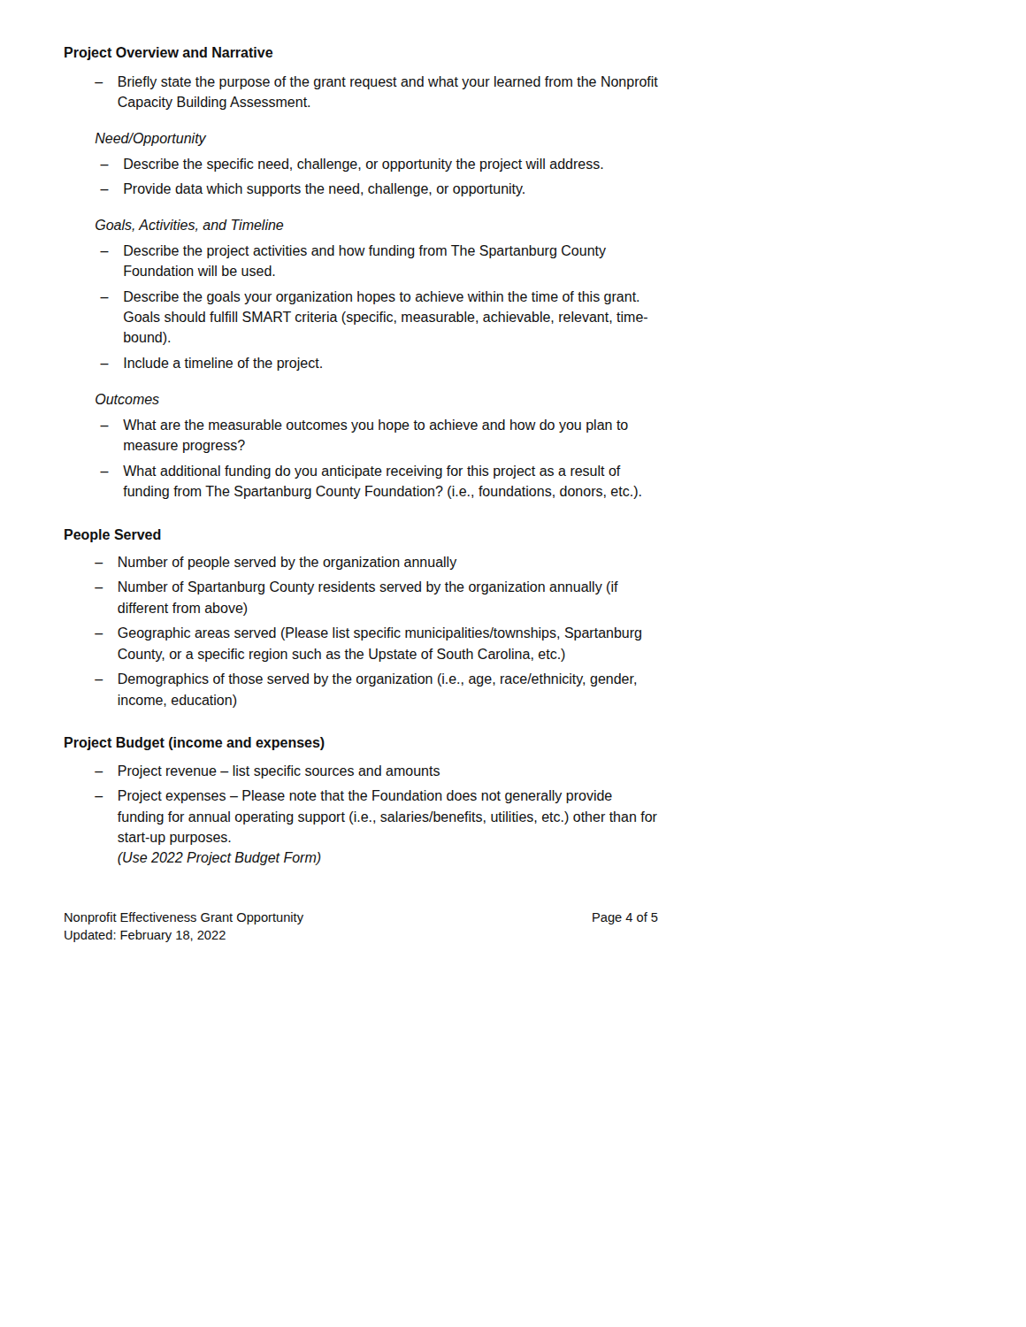Project Overview and Narrative
Briefly state the purpose of the grant request and what your learned from the Nonprofit Capacity Building Assessment.
Need/Opportunity
Describe the specific need, challenge, or opportunity the project will address.
Provide data which supports the need, challenge, or opportunity.
Goals, Activities, and Timeline
Describe the project activities and how funding from The Spartanburg County Foundation will be used.
Describe the goals your organization hopes to achieve within the time of this grant. Goals should fulfill SMART criteria (specific, measurable, achievable, relevant, time-bound).
Include a timeline of the project.
Outcomes
What are the measurable outcomes you hope to achieve and how do you plan to measure progress?
What additional funding do you anticipate receiving for this project as a result of funding from The Spartanburg County Foundation? (i.e., foundations, donors, etc.).
People Served
Number of people served by the organization annually
Number of Spartanburg County residents served by the organization annually (if different from above)
Geographic areas served (Please list specific municipalities/townships, Spartanburg County, or a specific region such as the Upstate of South Carolina, etc.)
Demographics of those served by the organization (i.e., age, race/ethnicity, gender, income, education)
Project Budget (income and expenses)
Project revenue – list specific sources and amounts
Project expenses – Please note that the Foundation does not generally provide funding for annual operating support (i.e., salaries/benefits, utilities, etc.) other than for start-up purposes.
(Use 2022 Project Budget Form)
Nonprofit Effectiveness Grant Opportunity
Updated: February 18, 2022
Page 4 of 5